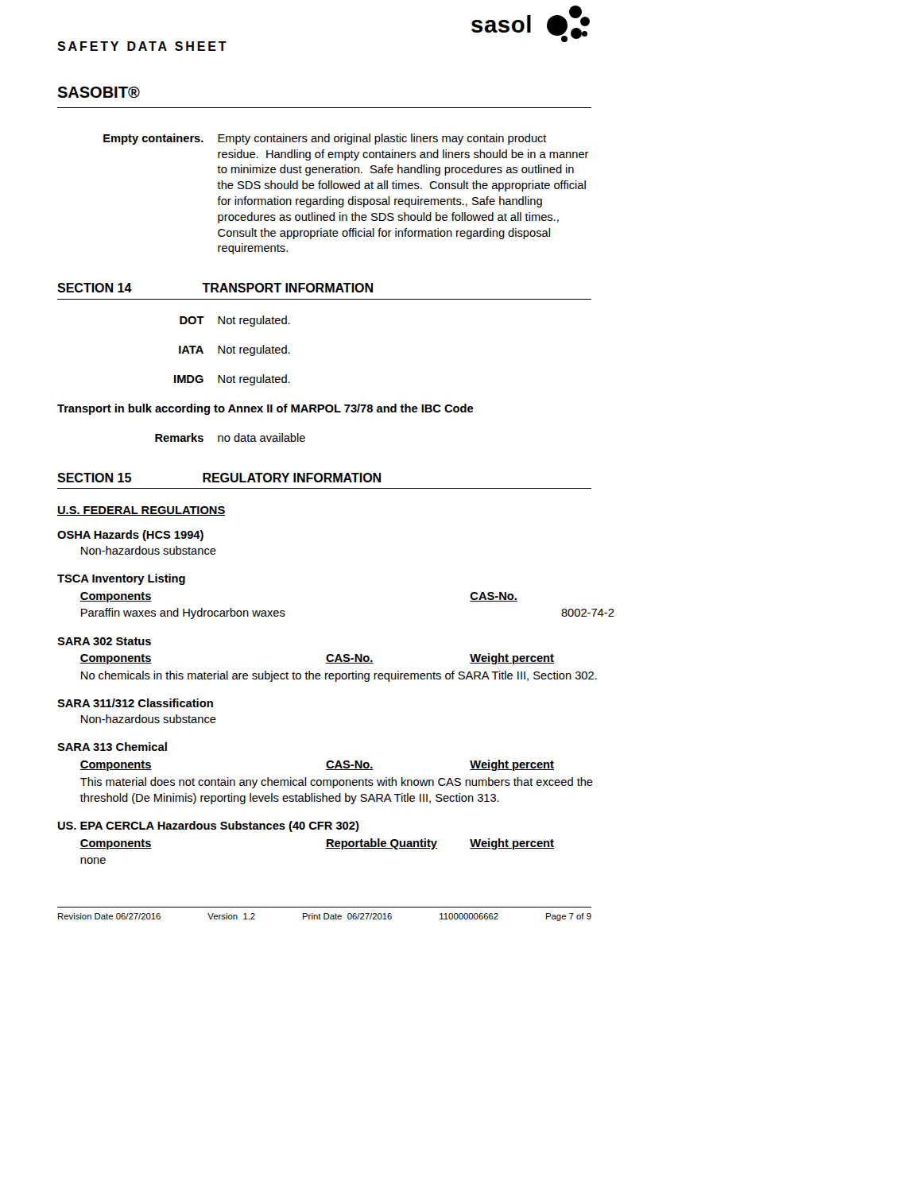sasol
SAFETY DATA SHEET
SASOBIT®
Empty containers.
Empty containers and original plastic liners may contain product residue. Handling of empty containers and liners should be in a manner to minimize dust generation. Safe handling procedures as outlined in the SDS should be followed at all times. Consult the appropriate official for information regarding disposal requirements., Safe handling procedures as outlined in the SDS should be followed at all times., Consult the appropriate official for information regarding disposal requirements.
SECTION 14
TRANSPORT INFORMATION
DOT
Not regulated.
IATA
Not regulated.
IMDG
Not regulated.
Transport in bulk according to Annex II of MARPOL 73/78 and the IBC Code
Remarks
no data available
SECTION 15
REGULATORY INFORMATION
U.S. FEDERAL REGULATIONS
OSHA Hazards (HCS 1994)
Non-hazardous substance
TSCA Inventory Listing
| Components | | CAS-No. |
| --- | --- | --- |
| Paraffin waxes and Hydrocarbon waxes | | 8002-74-2 |
SARA 302 Status
| Components | CAS-No. | Weight percent |
| --- | --- | --- |
| No chemicals in this material are subject to the reporting requirements of SARA Title III, Section 302. |
SARA 311/312 Classification
Non-hazardous substance
SARA 313 Chemical
| Components | CAS-No. | Weight percent |
| --- | --- | --- |
| This material does not contain any chemical components with known CAS numbers that exceed the threshold (De Minimis) reporting levels established by SARA Title III, Section 313. |
US. EPA CERCLA Hazardous Substances (40 CFR 302)
| Components | Reportable Quantity | Weight percent |
| --- | --- | --- |
| none | | |
Revision Date 06/27/2016 Version 1.2 Print Date 06/27/2016 110000006662 Page 7 of 9